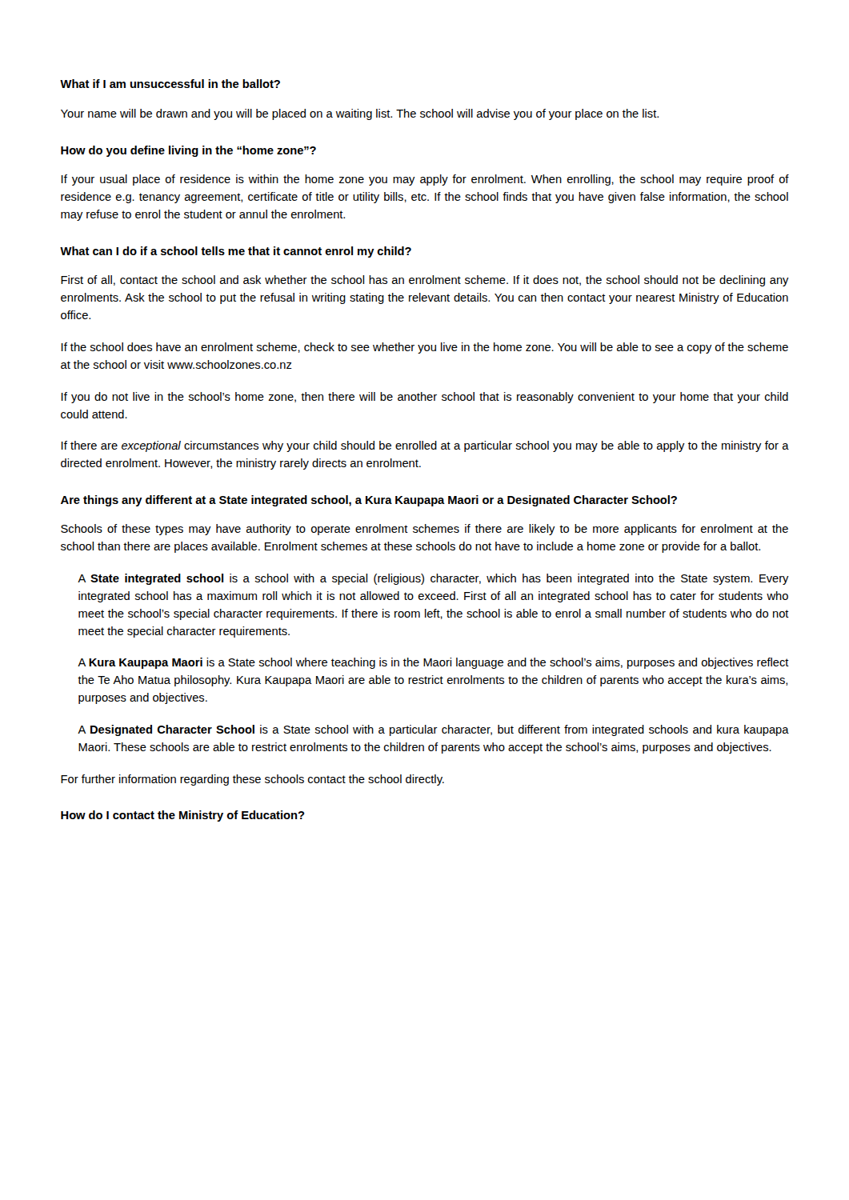What if I am unsuccessful in the ballot?
Your name will be drawn and you will be placed on a waiting list. The school will advise you of your place on the list.
How do you define living in the “home zone”?
If your usual place of residence is within the home zone you may apply for enrolment. When enrolling, the school may require proof of residence e.g. tenancy agreement, certificate of title or utility bills, etc. If the school finds that you have given false information, the school may refuse to enrol the student or annul the enrolment.
What can I do if a school tells me that it cannot enrol my child?
First of all, contact the school and ask whether the school has an enrolment scheme. If it does not, the school should not be declining any enrolments. Ask the school to put the refusal in writing stating the relevant details. You can then contact your nearest Ministry of Education office.
If the school does have an enrolment scheme, check to see whether you live in the home zone. You will be able to see a copy of the scheme at the school or visit www.schoolzones.co.nz
If you do not live in the school’s home zone, then there will be another school that is reasonably convenient to your home that your child could attend.
If there are exceptional circumstances why your child should be enrolled at a particular school you may be able to apply to the ministry for a directed enrolment. However, the ministry rarely directs an enrolment.
Are things any different at a State integrated school, a Kura Kaupapa Maori or a Designated Character School?
Schools of these types may have authority to operate enrolment schemes if there are likely to be more applicants for enrolment at the school than there are places available. Enrolment schemes at these schools do not have to include a home zone or provide for a ballot.
A State integrated school is a school with a special (religious) character, which has been integrated into the State system. Every integrated school has a maximum roll which it is not allowed to exceed. First of all an integrated school has to cater for students who meet the school’s special character requirements. If there is room left, the school is able to enrol a small number of students who do not meet the special character requirements.
A Kura Kaupapa Maori is a State school where teaching is in the Maori language and the school’s aims, purposes and objectives reflect the Te Aho Matua philosophy. Kura Kaupapa Maori are able to restrict enrolments to the children of parents who accept the kura’s aims, purposes and objectives.
A Designated Character School is a State school with a particular character, but different from integrated schools and kura kaupapa Maori. These schools are able to restrict enrolments to the children of parents who accept the school’s aims, purposes and objectives.
For further information regarding these schools contact the school directly.
How do I contact the Ministry of Education?